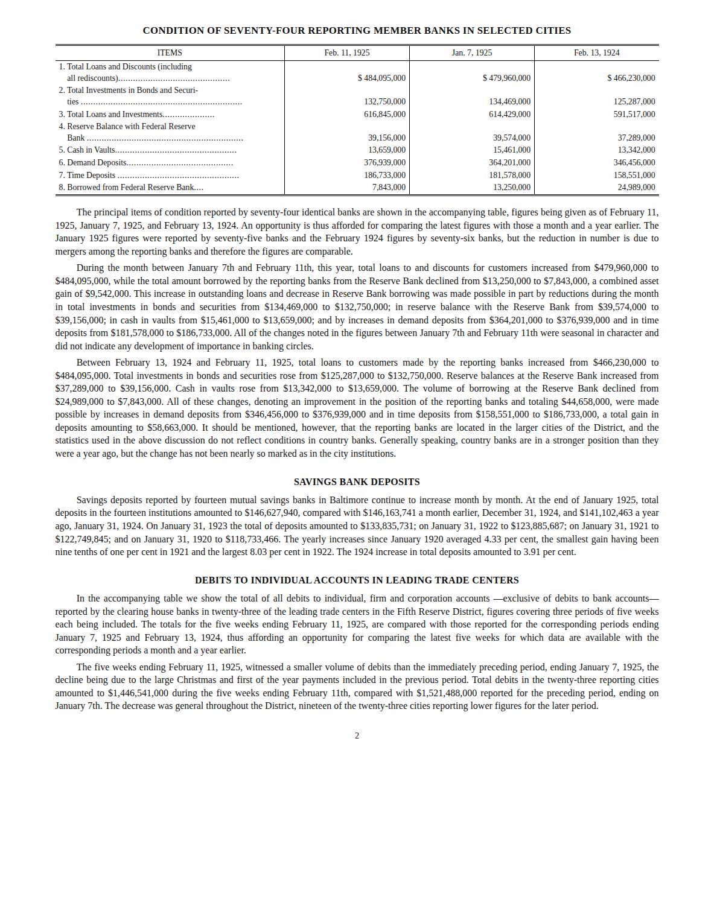CONDITION OF SEVENTY-FOUR REPORTING MEMBER BANKS IN SELECTED CITIES
| ITEMS | Feb. 11, 1925 | Jan. 7, 1925 | Feb. 13, 1924 |
| --- | --- | --- | --- |
| 1. Total Loans and Discounts (including all rediscounts) ............................................. | $ 484,095,000 | $ 479,960,000 | $ 466,230,000 |
| 2. Total Investments in Bonds and Securi- ties ................................................................. | 132,750,000 | 134,469,000 | 125,287,000 |
| 3. Total Loans and Investments ..................... | 616,845,000 | 614,429,000 | 591,517,000 |
| 4. Reserve Balance with Federal Reserve Bank ............................................................... | 39,156,000 | 39,574,000 | 37,289,000 |
| 5. Cash in Vaults ................................................. | 13,659,000 | 15,461,000 | 13,342,000 |
| 6. Demand Deposits ........................................... | 376,939,000 | 364,201,000 | 346,456,000 |
| 7. Time Deposits ................................................. | 186,733,000 | 181,578,000 | 158,551,000 |
| 8. Borrowed from Federal Reserve Bank .... | 7,843,000 | 13,250,000 | 24,989,000 |
The principal items of condition reported by seventy-four identical banks are shown in the accompanying table, figures being given as of February 11, 1925, January 7, 1925, and February 13, 1924. An opportunity is thus afforded for comparing the latest figures with those a month and a year earlier. The January 1925 figures were reported by seventy-five banks and the February 1924 figures by seventy-six banks, but the reduction in number is due to mergers among the reporting banks and therefore the figures are comparable.
During the month between January 7th and February 11th, this year, total loans to and discounts for customers increased from $479,960,000 to $484,095,000, while the total amount borrowed by the reporting banks from the Reserve Bank declined from $13,250,000 to $7,843,000, a combined asset gain of $9,542,000. This increase in outstanding loans and decrease in Reserve Bank borrowing was made possible in part by reductions during the month in total investments in bonds and securities from $134,469,000 to $132,750,000; in reserve balance with the Reserve Bank from $39,574,000 to $39,156,000; in cash in vaults from $15,461,000 to $13,659,000; and by increases in demand deposits from $364,201,000 to $376,939,000 and in time deposits from $181,578,000 to $186,733,000. All of the changes noted in the figures between January 7th and February 11th were seasonal in character and did not indicate any development of importance in banking circles.
Between February 13, 1924 and February 11, 1925, total loans to customers made by the reporting banks increased from $466,230,000 to $484,095,000. Total investments in bonds and securities rose from $125,287,000 to $132,750,000. Reserve balances at the Reserve Bank increased from $37,289,000 to $39,156,000. Cash in vaults rose from $13,342,000 to $13,659,000. The volume of borrowing at the Reserve Bank declined from $24,989,000 to $7,843,000. All of these changes, denoting an improvement in the position of the reporting banks and totaling $44,658,000, were made possible by increases in demand deposits from $346,456,000 to $376,939,000 and in time deposits from $158,551,000 to $186,733,000, a total gain in deposits amounting to $58,663,000. It should be mentioned, however, that the reporting banks are located in the larger cities of the District, and the statistics used in the above discussion do not reflect conditions in country banks. Generally speaking, country banks are in a stronger position than they were a year ago, but the change has not been nearly so marked as in the city institutions.
SAVINGS BANK DEPOSITS
Savings deposits reported by fourteen mutual savings banks in Baltimore continue to increase month by month. At the end of January 1925, total deposits in the fourteen institutions amounted to $146,627,940, compared with $146,163,741 a month earlier, December 31, 1924, and $141,102,463 a year ago, January 31, 1924. On January 31, 1923 the total of deposits amounted to $133,835,731; on January 31, 1922 to $123,885,687; on January 31, 1921 to $122,749,845; and on January 31, 1920 to $118,733,466. The yearly increases since January 1920 averaged 4.33 per cent, the smallest gain having been nine tenths of one per cent in 1921 and the largest 8.03 per cent in 1922. The 1924 increase in total deposits amounted to 3.91 per cent.
DEBITS TO INDIVIDUAL ACCOUNTS IN LEADING TRADE CENTERS
In the accompanying table we show the total of all debits to individual, firm and corporation accounts —exclusive of debits to bank accounts—reported by the clearing house banks in twenty-three of the leading trade centers in the Fifth Reserve District, figures covering three periods of five weeks each being included. The totals for the five weeks ending February 11, 1925, are compared with those reported for the corresponding periods ending January 7, 1925 and February 13, 1924, thus affording an opportunity for comparing the latest five weeks for which data are available with the corresponding periods a month and a year earlier.
The five weeks ending February 11, 1925, witnessed a smaller volume of debits than the immediately preceding period, ending January 7, 1925, the decline being due to the large Christmas and first of the year payments included in the previous period. Total debits in the twenty-three reporting cities amounted to $1,446,541,000 during the five weeks ending February 11th, compared with $1,521,488,000 reported for the preceding period, ending on January 7th. The decrease was general throughout the District, nineteen of the twenty-three cities reporting lower figures for the later period.
2